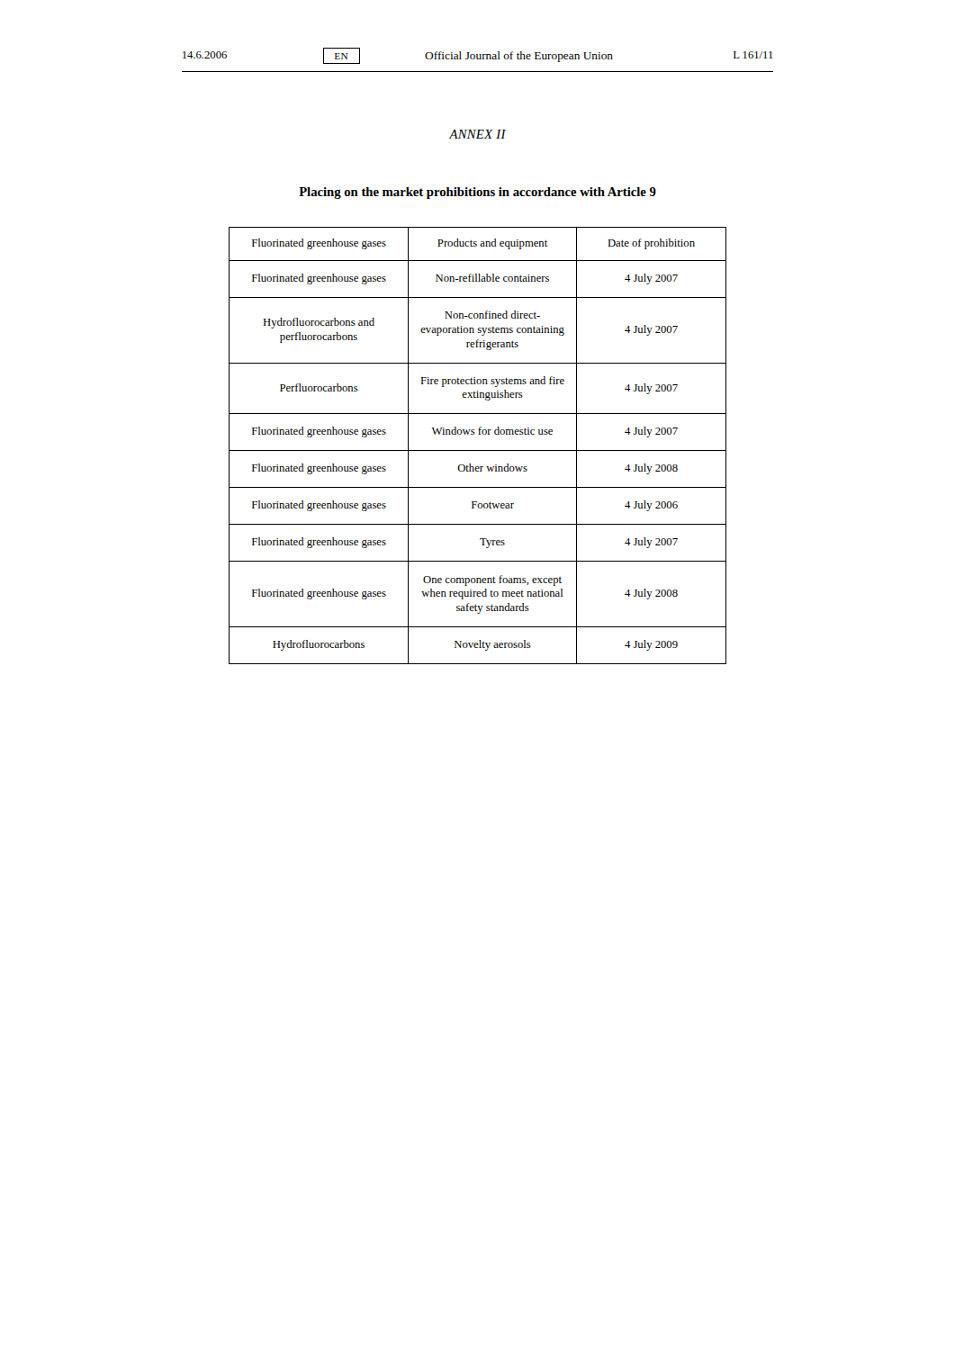14.6.2006
EN
Official Journal of the European Union
L 161/11
ANNEX II
Placing on the market prohibitions in accordance with Article 9
| Fluorinated greenhouse gases | Products and equipment | Date of prohibition |
| --- | --- | --- |
| Fluorinated greenhouse gases | Non-refillable containers | 4 July 2007 |
| Hydrofluorocarbons and perfluorocarbons | Non-confined direct-evaporation systems containing refrigerants | 4 July 2007 |
| Perfluorocarbons | Fire protection systems and fire extinguishers | 4 July 2007 |
| Fluorinated greenhouse gases | Windows for domestic use | 4 July 2007 |
| Fluorinated greenhouse gases | Other windows | 4 July 2008 |
| Fluorinated greenhouse gases | Footwear | 4 July 2006 |
| Fluorinated greenhouse gases | Tyres | 4 July 2007 |
| Fluorinated greenhouse gases | One component foams, except when required to meet national safety standards | 4 July 2008 |
| Hydrofluorocarbons | Novelty aerosols | 4 July 2009 |